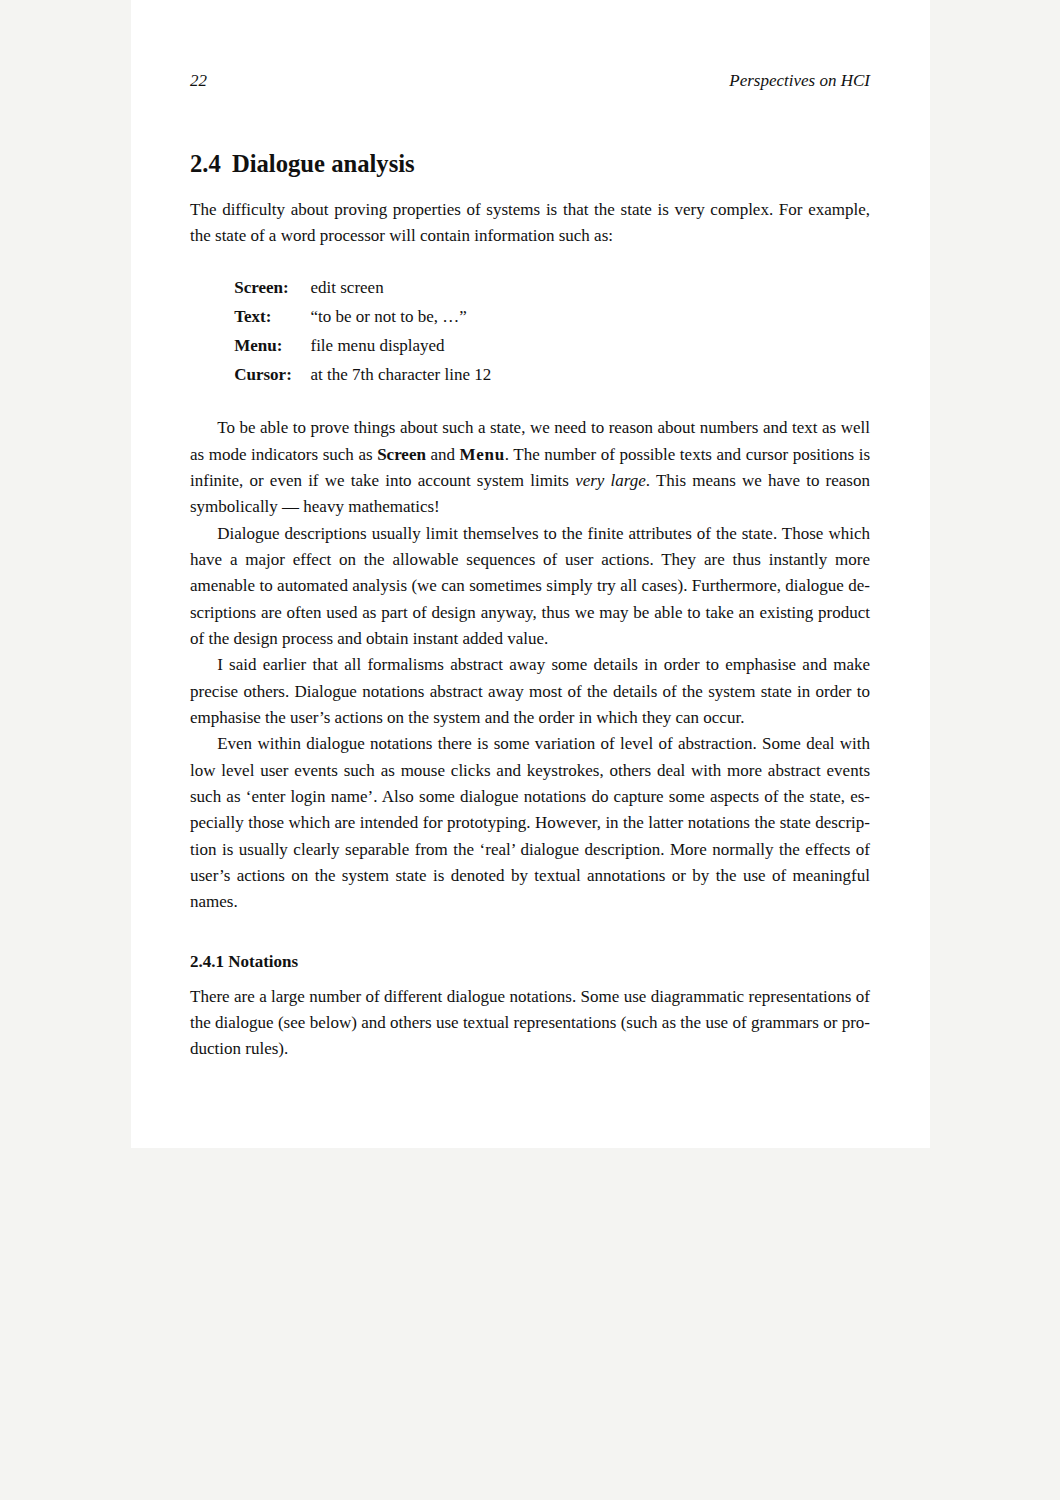22 Perspectives on HCI
2.4 Dialogue analysis
The difficulty about proving properties of systems is that the state is very complex. For example, the state of a word processor will contain information such as:
Screen:
edit screen
Text:
“to be or not to be, …”
Menu:
file menu displayed
Cursor:
at the 7th character line 12
To be able to prove things about such a state, we need to reason about numbers and text as well as mode indicators such as Screen and Menu. The number of possible texts and cursor positions is infinite, or even if we take into account system limits very large. This means we have to reason symbolically — heavy mathematics!
Dialogue descriptions usually limit themselves to the finite attributes of the state. Those which have a major effect on the allowable sequences of user actions. They are thus instantly more amenable to automated analysis (we can sometimes simply try all cases). Furthermore, dialogue descriptions are often used as part of design anyway, thus we may be able to take an existing product of the design process and obtain instant added value.
I said earlier that all formalisms abstract away some details in order to emphasise and make precise others. Dialogue notations abstract away most of the details of the system state in order to emphasise the user’s actions on the system and the order in which they can occur.
Even within dialogue notations there is some variation of level of abstraction. Some deal with low level user events such as mouse clicks and keystrokes, others deal with more abstract events such as ‘enter login name’. Also some dialogue notations do capture some aspects of the state, especially those which are intended for prototyping. However, in the latter notations the state description is usually clearly separable from the ‘real’ dialogue description. More normally the effects of user’s actions on the system state is denoted by textual annotations or by the use of meaningful names.
2.4.1 Notations
There are a large number of different dialogue notations. Some use diagrammatic representations of the dialogue (see below) and others use textual representations (such as the use of grammars or production rules).